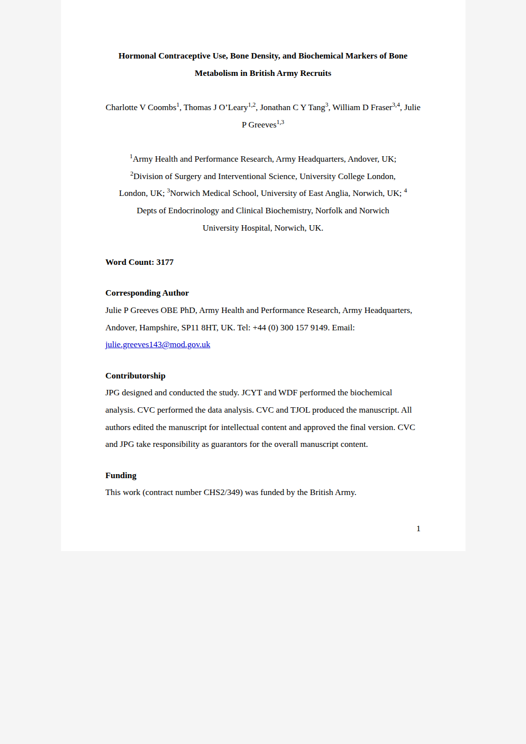Hormonal Contraceptive Use, Bone Density, and Biochemical Markers of Bone Metabolism in British Army Recruits
Charlotte V Coombs1, Thomas J O’Leary1,2, Jonathan C Y Tang3, William D Fraser3,4, Julie P Greeves1,3
1Army Health and Performance Research, Army Headquarters, Andover, UK; 2Division of Surgery and Interventional Science, University College London, London, UK; 3Norwich Medical School, University of East Anglia, Norwich, UK; 4 Depts of Endocrinology and Clinical Biochemistry, Norfolk and Norwich University Hospital, Norwich, UK.
Word Count: 3177
Corresponding Author
Julie P Greeves OBE PhD, Army Health and Performance Research, Army Headquarters, Andover, Hampshire, SP11 8HT, UK. Tel: +44 (0) 300 157 9149. Email: julie.greeves143@mod.gov.uk
Contributorship
JPG designed and conducted the study. JCYT and WDF performed the biochemical analysis. CVC performed the data analysis. CVC and TJOL produced the manuscript. All authors edited the manuscript for intellectual content and approved the final version. CVC and JPG take responsibility as guarantors for the overall manuscript content.
Funding
This work (contract number CHS2/349) was funded by the British Army.
1